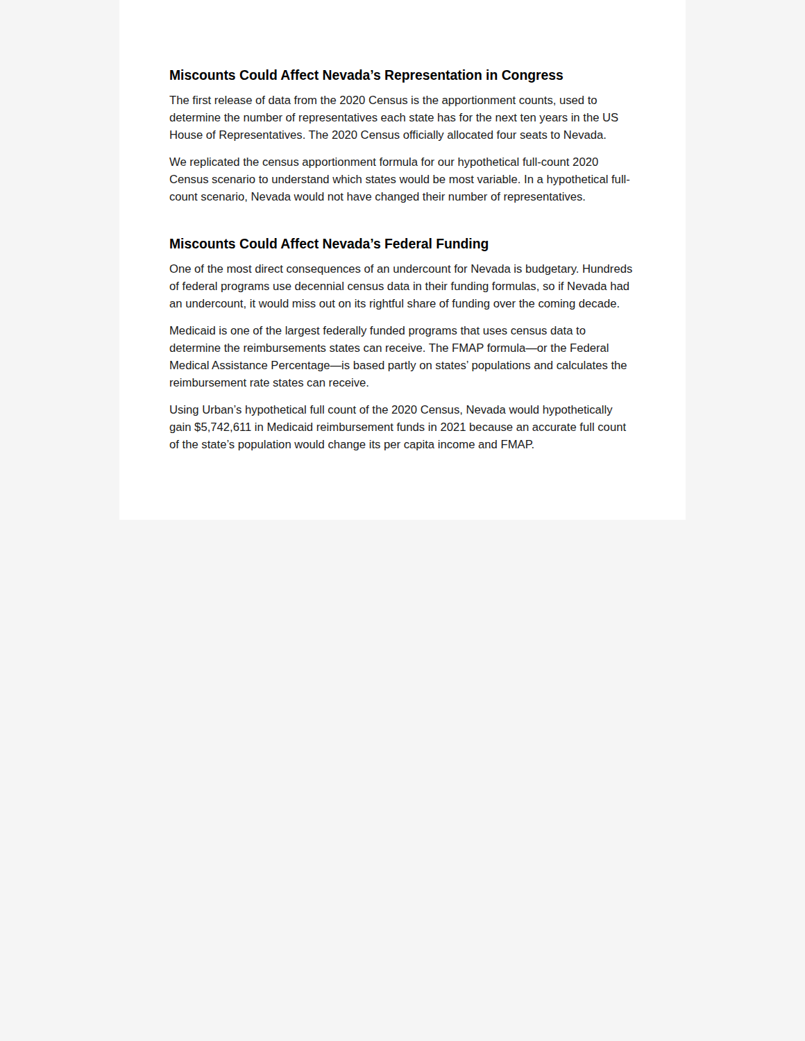Miscounts Could Affect Nevada’s Representation in Congress
The first release of data from the 2020 Census is the apportionment counts, used to determine the number of representatives each state has for the next ten years in the US House of Representatives. The 2020 Census officially allocated four seats to Nevada.
We replicated the census apportionment formula for our hypothetical full-count 2020 Census scenario to understand which states would be most variable. In a hypothetical full-count scenario, Nevada would not have changed their number of representatives.
Miscounts Could Affect Nevada’s Federal Funding
One of the most direct consequences of an undercount for Nevada is budgetary. Hundreds of federal programs use decennial census data in their funding formulas, so if Nevada had an undercount, it would miss out on its rightful share of funding over the coming decade.
Medicaid is one of the largest federally funded programs that uses census data to determine the reimbursements states can receive. The FMAP formula—or the Federal Medical Assistance Percentage—is based partly on states’ populations and calculates the reimbursement rate states can receive.
Using Urban’s hypothetical full count of the 2020 Census, Nevada would hypothetically gain $5,742,611 in Medicaid reimbursement funds in 2021 because an accurate full count of the state’s population would change its per capita income and FMAP.